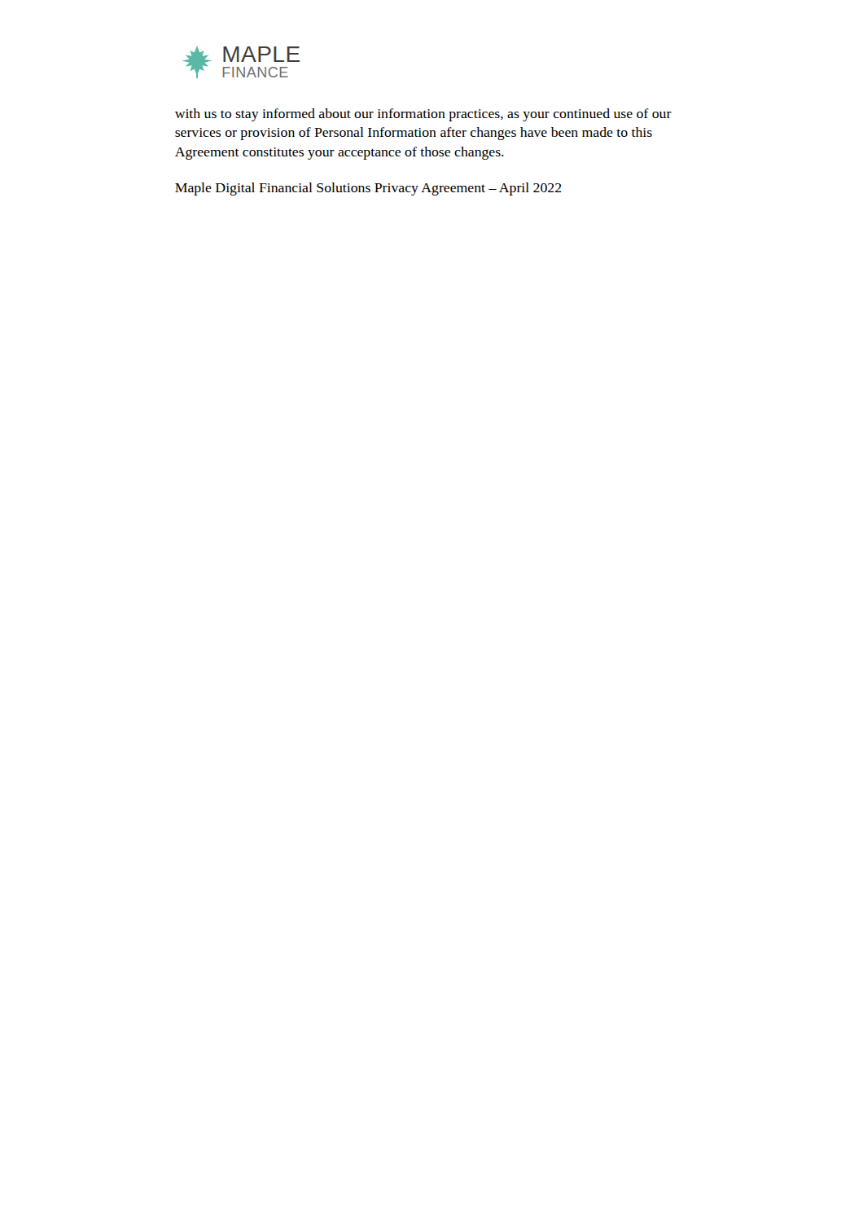MAPLE FINANCE
with us to stay informed about our information practices, as your continued use of our services or provision of Personal Information after changes have been made to this Agreement constitutes your acceptance of those changes.
Maple Digital Financial Solutions Privacy Agreement – April 2022